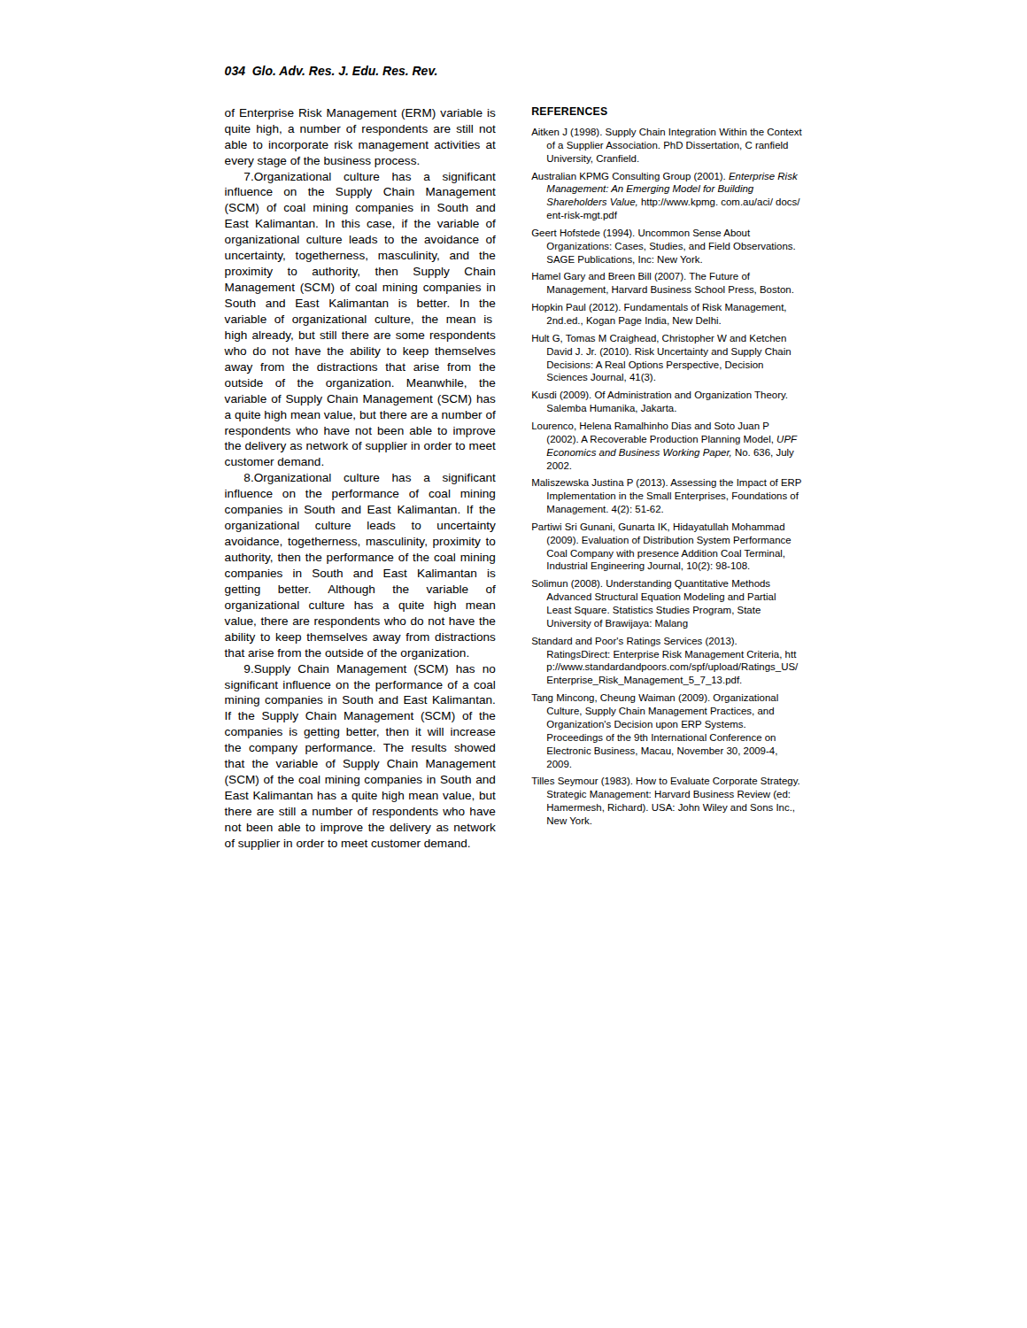034 Glo. Adv. Res. J. Edu. Res. Rev.
of Enterprise Risk Management (ERM) variable is quite high, a number of respondents are still not able to incorporate risk management activities at every stage of the business process.
7.Organizational culture has a significant influence on the Supply Chain Management (SCM) of coal mining companies in South and East Kalimantan. In this case, if the variable of organizational culture leads to the avoidance of uncertainty, togetherness, masculinity, and the proximity to authority, then Supply Chain Management (SCM) of coal mining companies in South and East Kalimantan is better. In the variable of organizational culture, the mean is high already, but still there are some respondents who do not have the ability to keep themselves away from the distractions that arise from the outside of the organization. Meanwhile, the variable of Supply Chain Management (SCM) has a quite high mean value, but there are a number of respondents who have not been able to improve the delivery as network of supplier in order to meet customer demand.
8.Organizational culture has a significant influence on the performance of coal mining companies in South and East Kalimantan. If the organizational culture leads to uncertainty avoidance, togetherness, masculinity, proximity to authority, then the performance of the coal mining companies in South and East Kalimantan is getting better. Although the variable of organizational culture has a quite high mean value, there are respondents who do not have the ability to keep themselves away from distractions that arise from the outside of the organization.
9.Supply Chain Management (SCM) has no significant influence on the performance of a coal mining companies in South and East Kalimantan. If the Supply Chain Management (SCM) of the companies is getting better, then it will increase the company performance. The results showed that the variable of Supply Chain Management (SCM) of the coal mining companies in South and East Kalimantan has a quite high mean value, but there are still a number of respondents who have not been able to improve the delivery as network of supplier in order to meet customer demand.
REFERENCES
Aitken J (1998). Supply Chain Integration Within the Context of a Supplier Association. PhD Dissertation, C ranfield University, Cranfield.
Australian KPMG Consulting Group (2001). Enterprise Risk Management: An Emerging Model for Building Shareholders Value, http://www.kpmg. com.au/aci/ docs/ent-risk-mgt.pdf
Geert Hofstede (1994). Uncommon Sense About Organizations: Cases, Studies, and Field Observations. SAGE Publications, Inc: New York.
Hamel Gary and Breen Bill (2007). The Future of Management, Harvard Business School Press, Boston.
Hopkin Paul (2012). Fundamentals of Risk Management, 2nd.ed., Kogan Page India, New Delhi.
Hult G, Tomas M Craighead, Christopher W and Ketchen David J. Jr. (2010). Risk Uncertainty and Supply Chain Decisions: A Real Options Perspective, Decision Sciences Journal, 41(3).
Kusdi (2009). Of Administration and Organization Theory. Salemba Humanika, Jakarta.
Lourenco, Helena Ramalhinho Dias and Soto Juan P (2002). A Recoverable Production Planning Model, UPF Economics and Business Working Paper, No. 636, July 2002.
Maliszewska Justina P (2013). Assessing the Impact of ERP Implementation in the Small Enterprises, Foundations of Management. 4(2): 51-62.
Partiwi Sri Gunani, Gunarta IK, Hidayatullah Mohammad (2009). Evaluation of Distribution System Performance Coal Company with presence Addition Coal Terminal, Industrial Engineering Journal, 10(2): 98-108.
Solimun (2008). Understanding Quantitative Methods Advanced Structural Equation Modeling and Partial Least Square. Statistics Studies Program, State University of Brawijaya: Malang
Standard and Poor's Ratings Services (2013). RatingsDirect: Enterprise Risk Management Criteria, http://www.standardandpoors.com/spf/upload/Ratings_US/ Enterprise_Risk_Management_5_7_13.pdf.
Tang Mincong, Cheung Waiman (2009). Organizational Culture, Supply Chain Management Practices, and Organization's Decision upon ERP Systems. Proceedings of the 9th International Conference on Electronic Business, Macau, November 30, 2009-4, 2009.
Tilles Seymour (1983). How to Evaluate Corporate Strategy. Strategic Management: Harvard Business Review (ed: Hamermesh, Richard). USA: John Wiley and Sons Inc., New York.